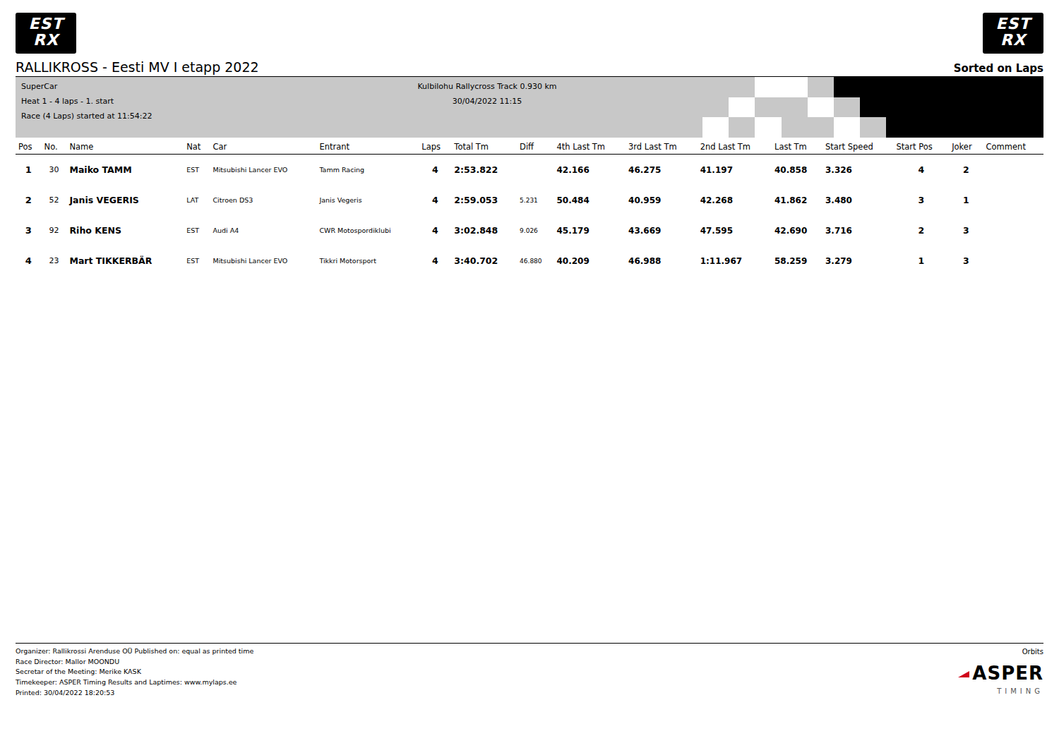EST RX
EST RX
RALLIKROSS - Eesti MV I etapp 2022
Sorted on Laps
SuperCar
Heat 1 - 4 laps - 1. start
Race (4 Laps) started at 11:54:22
Kulbilohu Rallycross Track 0.930 km
30/04/2022 11:15
| Pos | No. | Name | Nat | Car | Entrant | Laps | Total Tm | Diff | 4th Last Tm | 3rd Last Tm | 2nd Last Tm | Last Tm | Start Speed | Start Pos | Joker | Comment |
| --- | --- | --- | --- | --- | --- | --- | --- | --- | --- | --- | --- | --- | --- | --- | --- | --- |
| 1 | 30 | Maiko TAMM | EST | Mitsubishi Lancer EVO | Tamm Racing | 4 | 2:53.822 | | 42.166 | 46.275 | 41.197 | 40.858 | 3.326 | 4 | 2 | |
| 2 | 52 | Janis VEGERIS | LAT | Citroen DS3 | Janis Vegeris | 4 | 2:59.053 | 5.231 | 50.484 | 40.959 | 42.268 | 41.862 | 3.480 | 3 | 1 | |
| 3 | 92 | Riho KENS | EST | Audi A4 | CWR Motospordiklubi | 4 | 3:02.848 | 9.026 | 45.179 | 43.669 | 47.595 | 42.690 | 3.716 | 2 | 3 | |
| 4 | 23 | Mart TIKKERBÄR | EST | Mitsubishi Lancer EVO | Tikkri Motorsport | 4 | 3:40.702 | 46.880 | 40.209 | 46.988 | 1:11.967 | 58.259 | 3.279 | 1 | 3 | |
Orbits
Organizer: Rallikrossi Arenduse OÜ Published on: equal as printed time
Race Director: Mallor MOONDU
Secretar of the Meeting: Merike KASK
Timekeeper: ASPER Timing Results and Laptimes: www.mylaps.ee
Printed: 30/04/2022 18:20:53
ASPER
TIMING